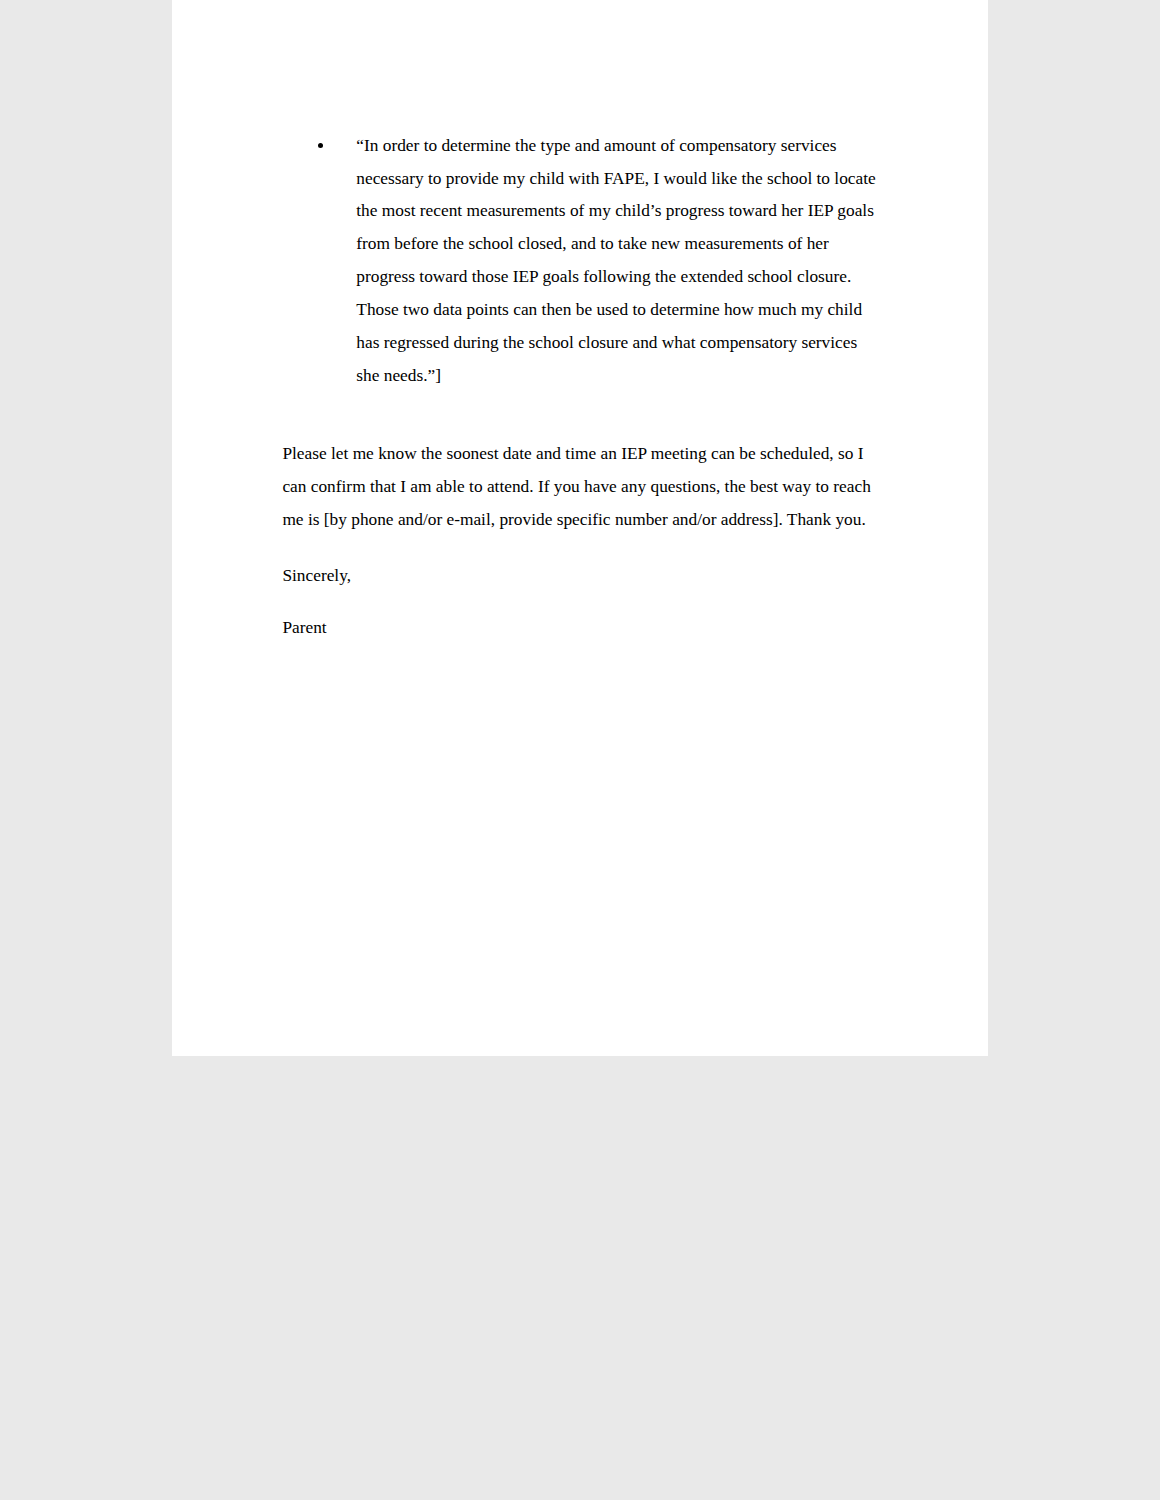“In order to determine the type and amount of compensatory services necessary to provide my child with FAPE, I would like the school to locate the most recent measurements of my child’s progress toward her IEP goals from before the school closed, and to take new measurements of her progress toward those IEP goals following the extended school closure. Those two data points can then be used to determine how much my child has regressed during the school closure and what compensatory services she needs.”]
Please let me know the soonest date and time an IEP meeting can be scheduled, so I can confirm that I am able to attend. If you have any questions, the best way to reach me is [by phone and/or e-mail, provide specific number and/or address]. Thank you.
Sincerely,
Parent